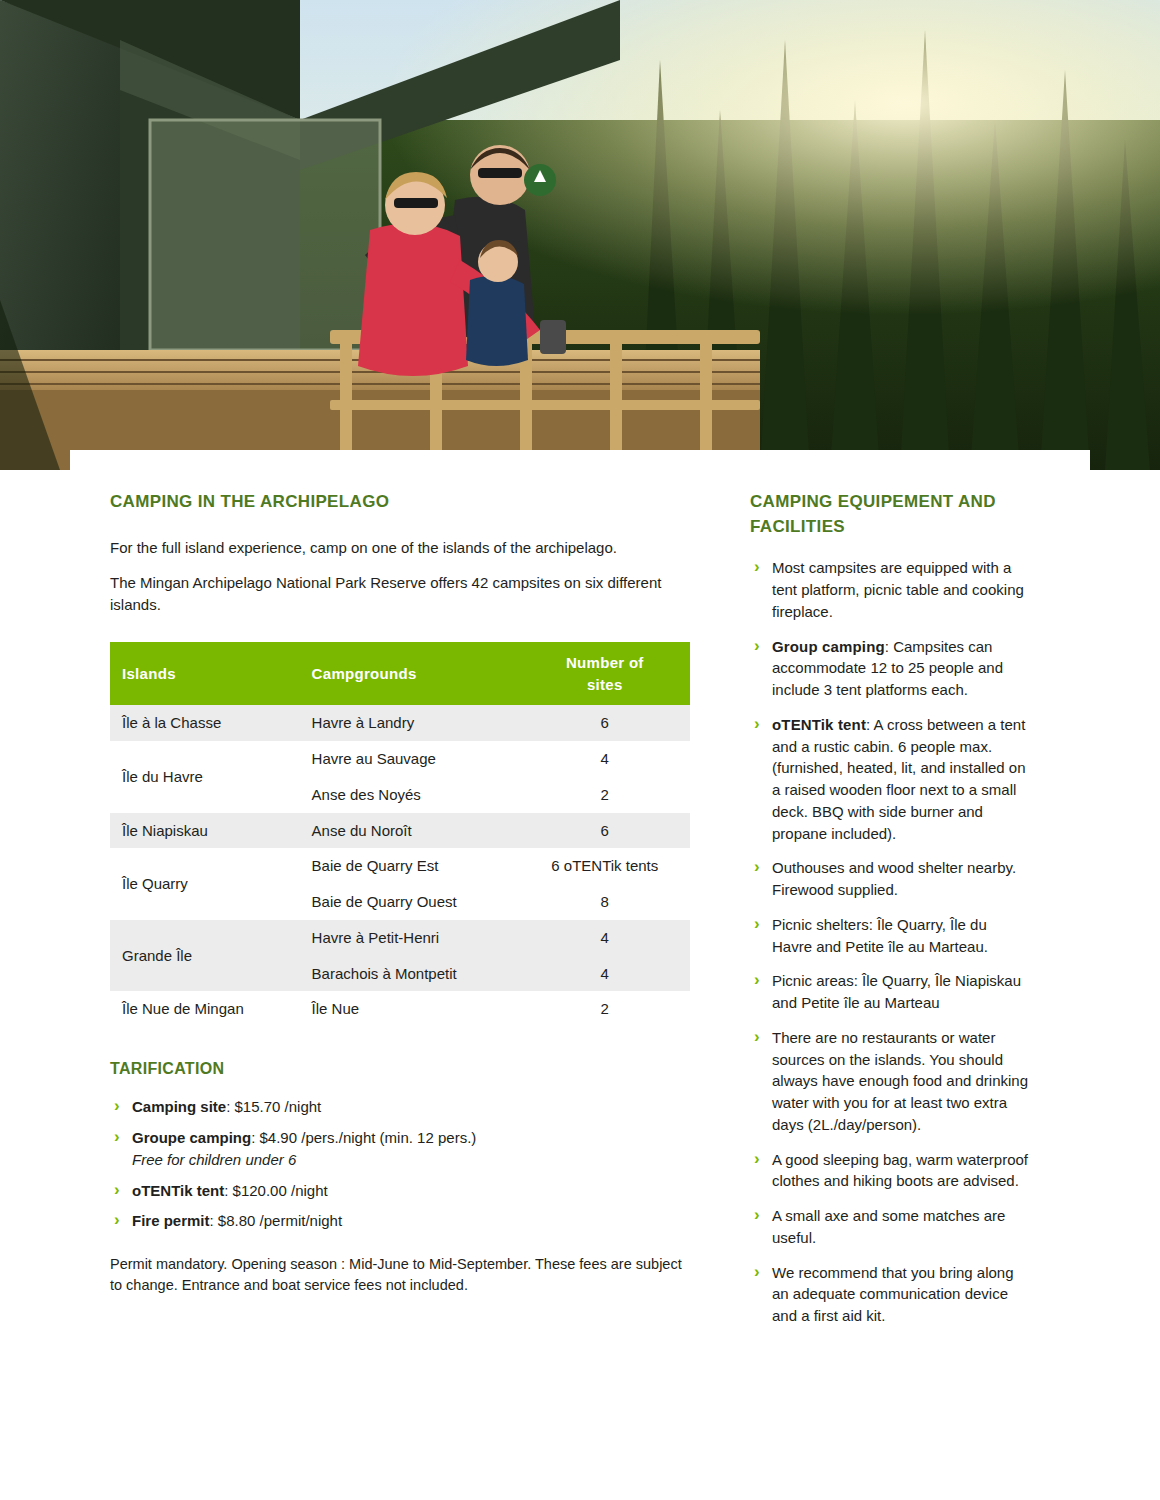Camping in the Archipelago
For the full island experience, camp on one of the islands of the archipelago.
The Mingan Archipelago National Park Reserve offers 42 campsites on six different islands.
| Islands | Campgrounds | Number of sites |
| --- | --- | --- |
| Île à la Chasse | Havre à Landry | 6 |
| Île du Havre | Havre au Sauvage | 4 |
| Anse des Noyés | 2 |
| Île Niapiskau | Anse du Noroît | 6 |
| Île Quarry | Baie de Quarry Est | 6 oTENTik tents |
| Baie de Quarry Ouest | 8 |
| Grande Île | Havre à Petit-Henri | 4 |
| Barachois à Montpetit | 4 |
| Île Nue de Mingan | Île Nue | 2 |
Tarification
Camping site: $15.70 /night
Groupe camping: $4.90 /pers./night (min. 12 pers.)
Free for children under 6
oTENTik tent: $120.00 /night
Fire permit: $8.80 /permit/night
Permit mandatory. Opening season : Mid-June to Mid-September. These fees are subject to change. Entrance and boat service fees not included.
Camping equipement and facilities
Most campsites are equipped with a tent platform, picnic table and cooking fireplace.
Group camping: Campsites can accommodate 12 to 25 people and include 3 tent platforms each.
oTENTik tent: A cross between a tent and a rustic cabin. 6 people max. (furnished, heated, lit, and installed on a raised wooden floor next to a small deck. BBQ with side burner and propane included).
Outhouses and wood shelter nearby. Firewood supplied.
Picnic shelters: Île Quarry, Île du Havre and Petite île au Marteau.
Picnic areas: Île Quarry, Île Niapiskau and Petite île au Marteau
There are no restaurants or water sources on the islands. You should always have enough food and drinking water with you for at least two extra days (2L./day/person).
A good sleeping bag, warm waterproof clothes and hiking boots are advised.
A small axe and some matches are useful.
We recommend that you bring along an adequate communication device and a first aid kit.